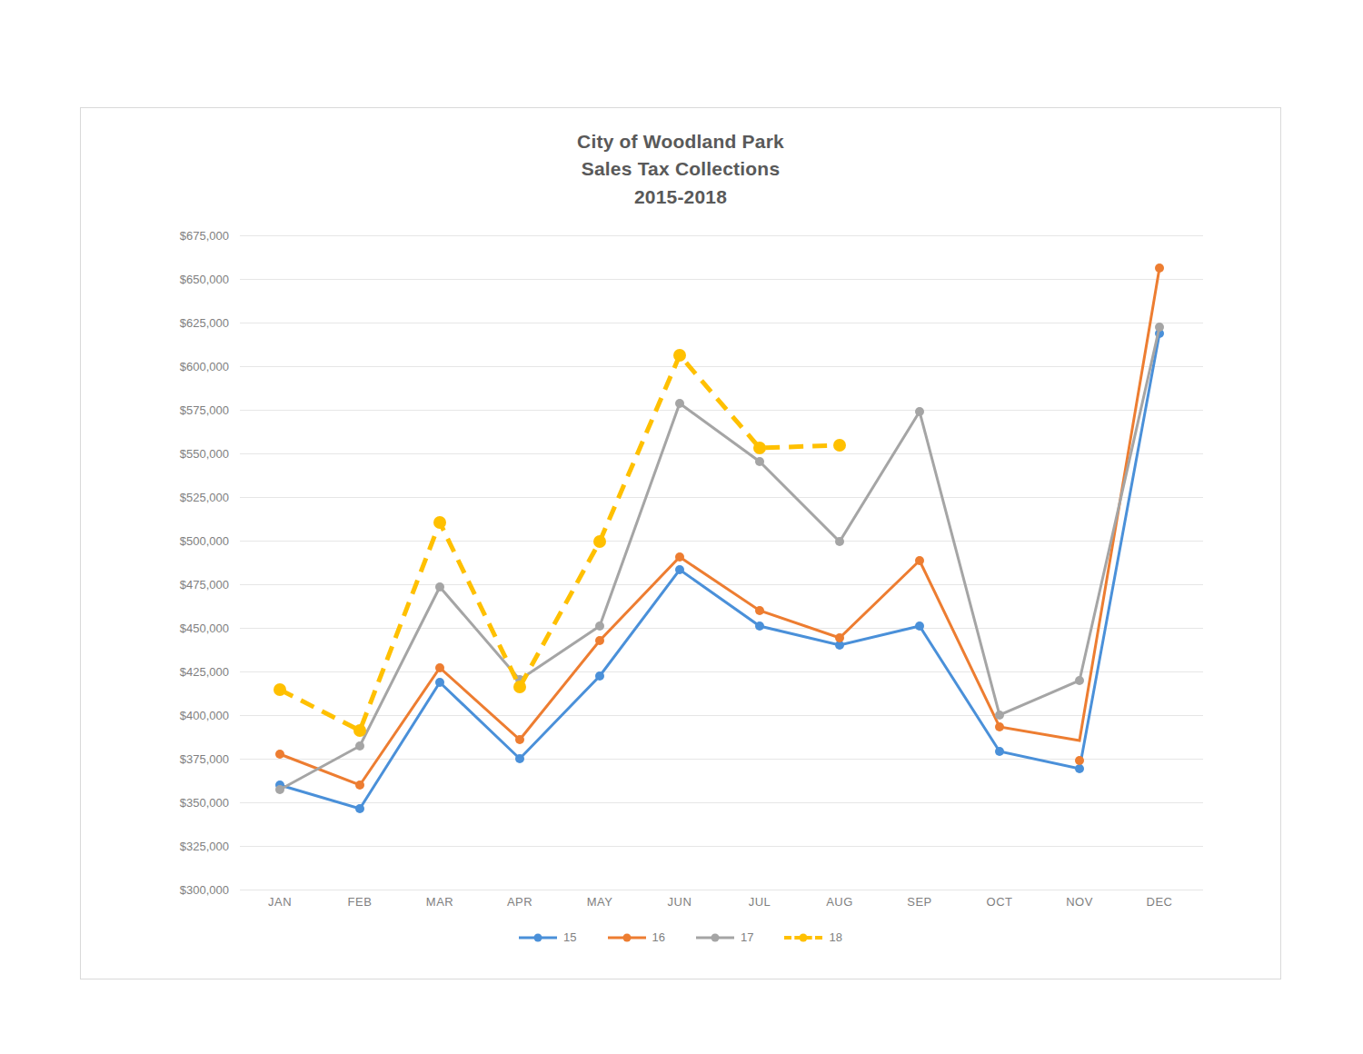City of Woodland Park
Sales Tax Collections
2015-2018
$675,000
$650,000
$625,000
$600,000
$575,000
$550,000
$525,000
$500,000
$475,000
$450,000
$425,000
$400,000
$375,000
$350,000
$325,000
$300,000
JAN
FEB
MAR
APR
MAY
JUN
JUL
AUG
SEP
OCT
NOV
DEC
15
16
17
18
Y axis from $300,000 to $675,000 in $25,000 increments. X axis months January through December. Series: 15, 16, 17, 18. The 2018 series is shown as a dashed yellow line with data through August.